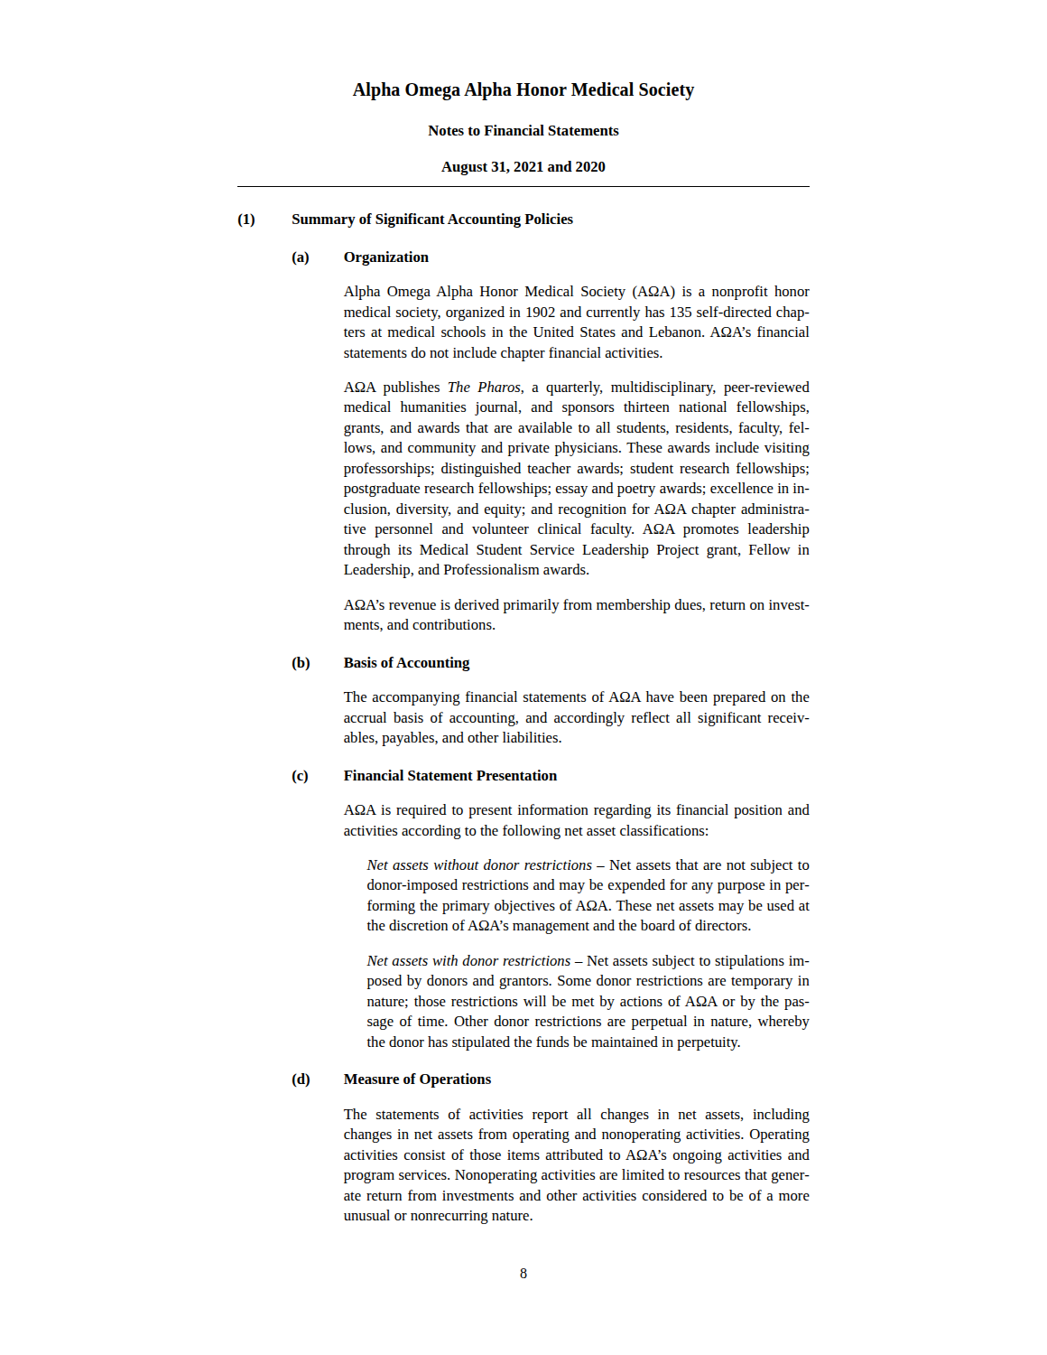Alpha Omega Alpha Honor Medical Society
Notes to Financial Statements
August 31, 2021 and 2020
(1) Summary of Significant Accounting Policies
(a) Organization
Alpha Omega Alpha Honor Medical Society (AΩA) is a nonprofit honor medical society, organized in 1902 and currently has 135 self-directed chapters at medical schools in the United States and Lebanon. AΩA’s financial statements do not include chapter financial activities.
AΩA publishes The Pharos, a quarterly, multidisciplinary, peer-reviewed medical humanities journal, and sponsors thirteen national fellowships, grants, and awards that are available to all students, residents, faculty, fellows, and community and private physicians. These awards include visiting professorships; distinguished teacher awards; student research fellowships; postgraduate research fellowships; essay and poetry awards; excellence in inclusion, diversity, and equity; and recognition for AΩA chapter administrative personnel and volunteer clinical faculty. AΩA promotes leadership through its Medical Student Service Leadership Project grant, Fellow in Leadership, and Professionalism awards.
AΩA’s revenue is derived primarily from membership dues, return on investments, and contributions.
(b) Basis of Accounting
The accompanying financial statements of AΩA have been prepared on the accrual basis of accounting, and accordingly reflect all significant receivables, payables, and other liabilities.
(c) Financial Statement Presentation
AΩA is required to present information regarding its financial position and activities according to the following net asset classifications:
Net assets without donor restrictions – Net assets that are not subject to donor-imposed restrictions and may be expended for any purpose in performing the primary objectives of AΩA. These net assets may be used at the discretion of AΩA’s management and the board of directors.
Net assets with donor restrictions – Net assets subject to stipulations imposed by donors and grantors. Some donor restrictions are temporary in nature; those restrictions will be met by actions of AΩA or by the passage of time. Other donor restrictions are perpetual in nature, whereby the donor has stipulated the funds be maintained in perpetuity.
(d) Measure of Operations
The statements of activities report all changes in net assets, including changes in net assets from operating and nonoperating activities. Operating activities consist of those items attributed to AΩA’s ongoing activities and program services. Nonoperating activities are limited to resources that generate return from investments and other activities considered to be of a more unusual or nonrecurring nature.
8